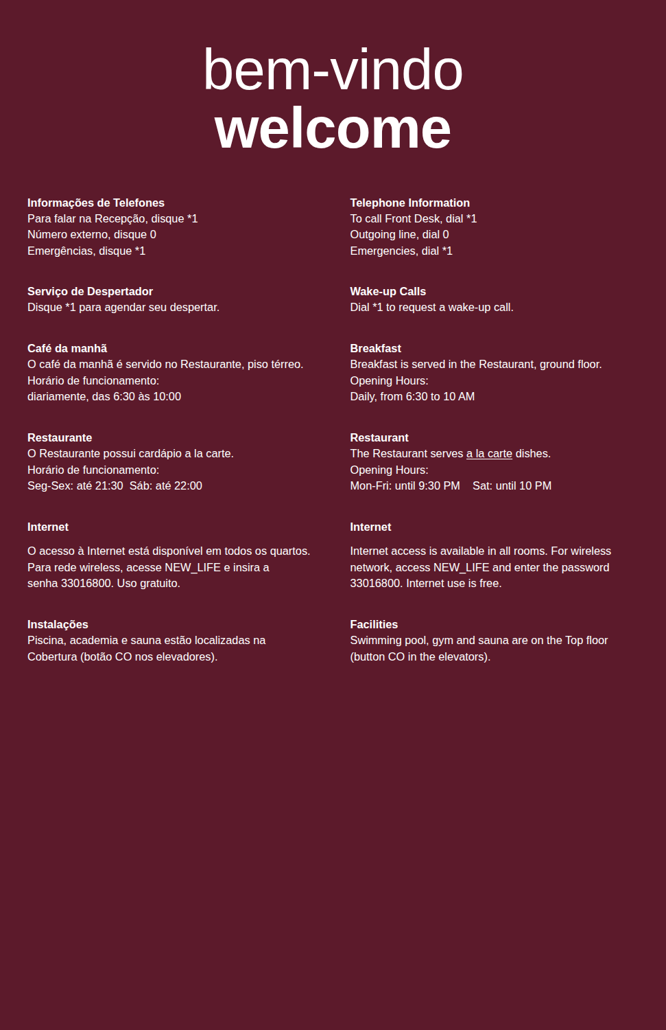bem-vindo
welcome
Informações de Telefones
Para falar na Recepção, disque *1
Número externo, disque 0
Emergências, disque *1
Serviço de Despertador
Disque *1 para agendar seu despertar.
Café da manhã
O café da manhã é servido no Restaurante, piso térreo.
Horário de funcionamento:
diariamente, das 6:30 às 10:00
Restaurante
O Restaurante possui cardápio a la carte.
Horário de funcionamento:
Seg-Sex: até 21:30 Sáb: até 22:00
Internet
O acesso à Internet está disponível em todos os quartos. Para rede wireless, acesse NEW_LIFE e insira a
senha 33016800. Uso gratuito.
Instalações
Piscina, academia e sauna estão localizadas na Cobertura (botão CO nos elevadores).
Telephone Information
To call Front Desk, dial *1
Outgoing line, dial 0
Emergencies, dial *1
Wake-up Calls
Dial *1 to request a wake-up call.
Breakfast
Breakfast is served in the Restaurant, ground floor.
Opening Hours:
Daily, from 6:30 to 10 AM
Restaurant
The Restaurant serves a la carte dishes.
Opening Hours:
Mon-Fri: until 9:30 PM Sat: until 10 PM
Internet
Internet access is available in all rooms. For wireless network, access NEW_LIFE and enter the password 33016800. Internet use is free.
Facilities
Swimming pool, gym and sauna are on the Top floor (button CO in the elevators).